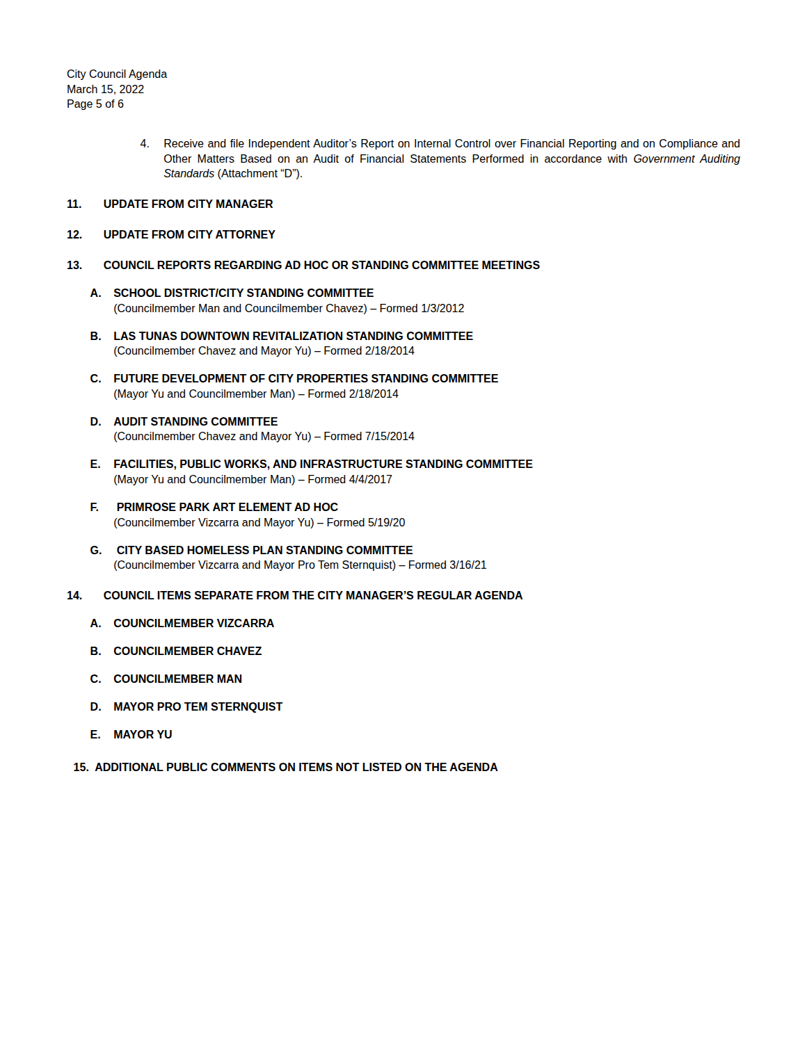City Council Agenda
March 15, 2022
Page 5 of 6
4.
Receive and file Independent Auditor’s Report on Internal Control over Financial Reporting and on Compliance and Other Matters Based on an Audit of Financial Statements Performed in accordance with Government Auditing Standards (Attachment “D”).
11.
UPDATE FROM CITY MANAGER
12.
UPDATE FROM CITY ATTORNEY
13.
COUNCIL REPORTS REGARDING AD HOC OR STANDING COMMITTEE MEETINGS
A.
SCHOOL DISTRICT/CITY STANDING COMMITTEE
(Councilmember Man and Councilmember Chavez) – Formed 1/3/2012
B.
LAS TUNAS DOWNTOWN REVITALIZATION STANDING COMMITTEE
(Councilmember Chavez and Mayor Yu) – Formed 2/18/2014
C.
FUTURE DEVELOPMENT OF CITY PROPERTIES STANDING COMMITTEE
(Mayor Yu and Councilmember Man) – Formed 2/18/2014
D.
AUDIT STANDING COMMITTEE
(Councilmember Chavez and Mayor Yu) – Formed 7/15/2014
E.
FACILITIES, PUBLIC WORKS, AND INFRASTRUCTURE STANDING COMMITTEE
(Mayor Yu and Councilmember Man) – Formed 4/4/2017
F.
PRIMROSE PARK ART ELEMENT AD HOC
(Councilmember Vizcarra and Mayor Yu) – Formed 5/19/20
G.
CITY BASED HOMELESS PLAN STANDING COMMITTEE
(Councilmember Vizcarra and Mayor Pro Tem Sternquist) – Formed 3/16/21
14.
COUNCIL ITEMS SEPARATE FROM THE CITY MANAGER’S REGULAR AGENDA
A.
COUNCILMEMBER VIZCARRA
B.
COUNCILMEMBER CHAVEZ
C.
COUNCILMEMBER MAN
D.
MAYOR PRO TEM STERNQUIST
E.
MAYOR YU
15. ADDITIONAL PUBLIC COMMENTS ON ITEMS NOT LISTED ON THE AGENDA